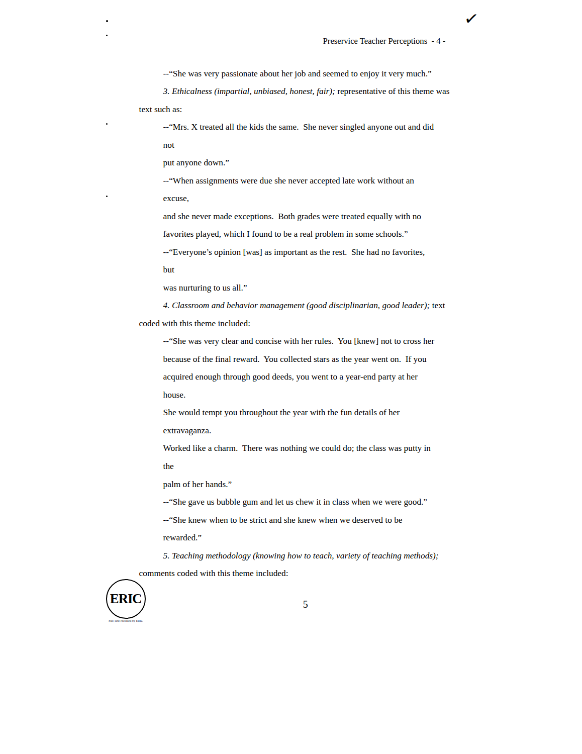✓
Preservice Teacher Perceptions - 4 -
--“She was very passionate about her job and seemed to enjoy it very much.”
3. Ethicalness (impartial, unbiased, honest, fair); representative of this theme was
text such as:
--“Mrs. X treated all the kids the same. She never singled anyone out and did not
put anyone down.”
--“When assignments were due she never accepted late work without an excuse,
and she never made exceptions. Both grades were treated equally with no
favorites played, which I found to be a real problem in some schools.”
--“Everyone’s opinion [was] as important as the rest. She had no favorites, but
was nurturing to us all.”
4. Classroom and behavior management (good disciplinarian, good leader); text
coded with this theme included:
--“She was very clear and concise with her rules. You [knew] not to cross her
because of the final reward. You collected stars as the year went on. If you
acquired enough through good deeds, you went to a year-end party at her house.
She would tempt you throughout the year with the fun details of her extravaganza.
Worked like a charm. There was nothing we could do; the class was putty in the
palm of her hands.”
--“She gave us bubble gum and let us chew it in class when we were good.”
--“She knew when to be strict and she knew when we deserved to be rewarded.”
5. Teaching methodology (knowing how to teach, variety of teaching methods);
comments coded with this theme included:
5
ERIC
Full Text Provided by ERIC